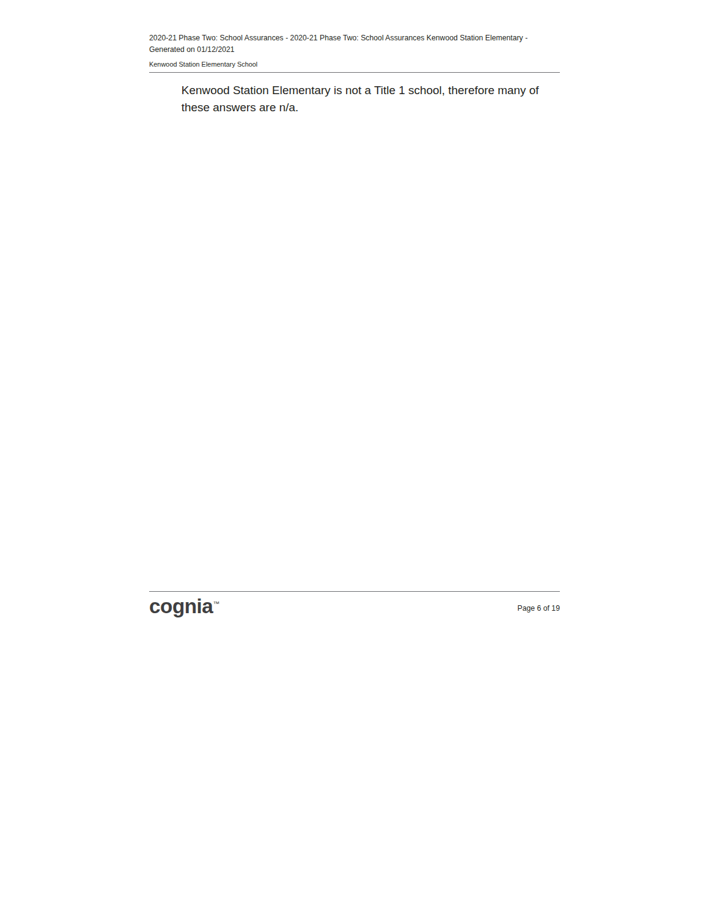2020-21 Phase Two: School Assurances - 2020-21 Phase Two: School Assurances Kenwood Station Elementary - Generated on 01/12/2021
Kenwood Station Elementary School
Kenwood Station Elementary is not a Title 1 school, therefore many of these answers are n/a.
cognia™
Page 6 of 19